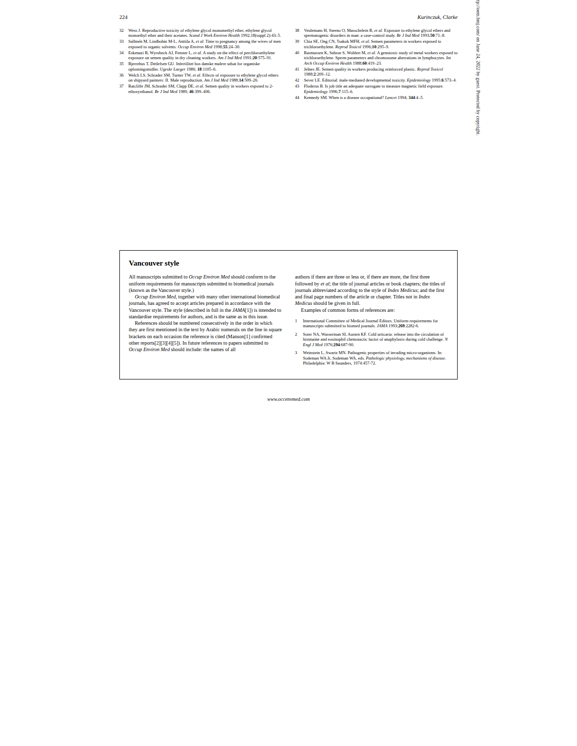Occup Environ Med: first published as 10.1136/oem.58.4.217 on 1 April 2001. Downloaded from http://oem.bmj.com/ on June 24, 2022 by guest. Protected by copyright.
224 Kurinczuk, Clarke
32 Wess J. Reproductive toxicity of ethylene glycol monomethyl ether, ethylene glycol monoethyl ether and their acetates. Scand J Work Environ Health 1992;18(suppl 2):43–5.
33 Sallmén M, Lindbohm M-L, Anttila A, et al. Time to pregnancy among the wives of men exposed to organic solvents. Occup Environ Med 1998;55:24–30.
34 Eskenazi B, Wyrobeck AJ, Fenster L, et al. A study on the effect of perchloroethylene exposure on semen quality in dry cleaning workers. Am J Ind Med 1991;20:575–91.
35 Bjerrehus T, Detlefsen GU. Infertilitet hos danske malere udsat for organiske oplosningsmidler. Ugeskr Laeger 1986; 18:1105–6.
36 Welch LS, Schrader SM, Turner TW, et al. Effects of exposure to ethylene glycol ethers on shipyard painters: II. Male reproduction. Am J Ind Med 1988;14:509–26.
37 Ratcliffe JM, Schrader SM, Clapp DE, et al. Semen quality in workers exposed to 2-ethoxyethanol. Br J Ind Med 1989; 46:399–406.
38 Veulemans H, Steeno O, Masschelein R, et al. Exposure to ethylene glycol ethers and spermatogenic disorders in man: a case-control study. Br J Ind Med 1993;50:71–8.
39 Chia SE, Ong CN, Tsakok MFH, et al. Semen parameters in workers exposed to trichloroethylene. Reprod Toxicol 1996;10:295–9.
40 Rasmussen K, Sabroe S, Wohlert M, et al. A genotoxic study of metal workers exposed to trichloroethylene. Sperm parameters and chromosome aberrations in lymphocytes. Int Arch Occup Environ Health 1988;60:419–23.
41 Jelnes JE. Semen quality in workers producing reinforced plastic. Reprod Toxicol 1988;2:209–12.
42 Sever LE. Editorial: male-mediated developmental toxicity. Epidemiology 1995;6:573–4.
43 Floderus B. Is job title an adequate surrogate to measure magnetic field exposure. Epidemiology 1996;7:115–6.
44 Kennedy SM. When is a disease occupational? Lancet 1994; 344:4–5.
Vancouver style
All manuscripts submitted to Occup Environ Med should conform to the uniform requirements for manuscripts submitted to biomedical journals (known as the Vancouver style.)
Occup Environ Med, together with many other international biomedical journals, has agreed to accept articles prepared in accordance with the Vancouver style. The style (described in full in the JAMA[1]) is intended to standardise requirements for authors, and is the same as in this issue.
References should be numbered consecutively in the order in which they are first mentioned in the text by Arabic numerals on the line in square brackets on each occasion the reference is cited (Manson[1] confirmed other reports[2][3][4][5]). In future references to papers submitted to Occup Environ Med should include: the names of all
authors if there are three or less or, if there are more, the first three followed by et al; the title of journal articles or book chapters; the titles of journals abbreviated according to the style of Index Medicus; and the first and final page numbers of the article or chapter. Titles not in Index Medicus should be given in full.
Examples of common forms of references are:
1 International Committee of Medical Journal Editors. Uniform requirements for manuscripts submitted to biomed journals. JAMA 1993;269:2282-6.
2 Soter NA, Wasserman SI, Austen KF. Cold urticaria: release into the circulation of histmaine and eosinophil chemotactic factor of anaphylaxis during cold challenge. N Engl J Med 1976;294:687-90.
3 Weinstein L, Swartz MN. Pathogenic properties of invading micro-organisms. In: Sodeman WA Jr, Sodeman WA, eds. Pathologic physiology, mechanisms of disease. Philadelphia: W B Saunders, 1974:457-72.
www.occenvmed.com